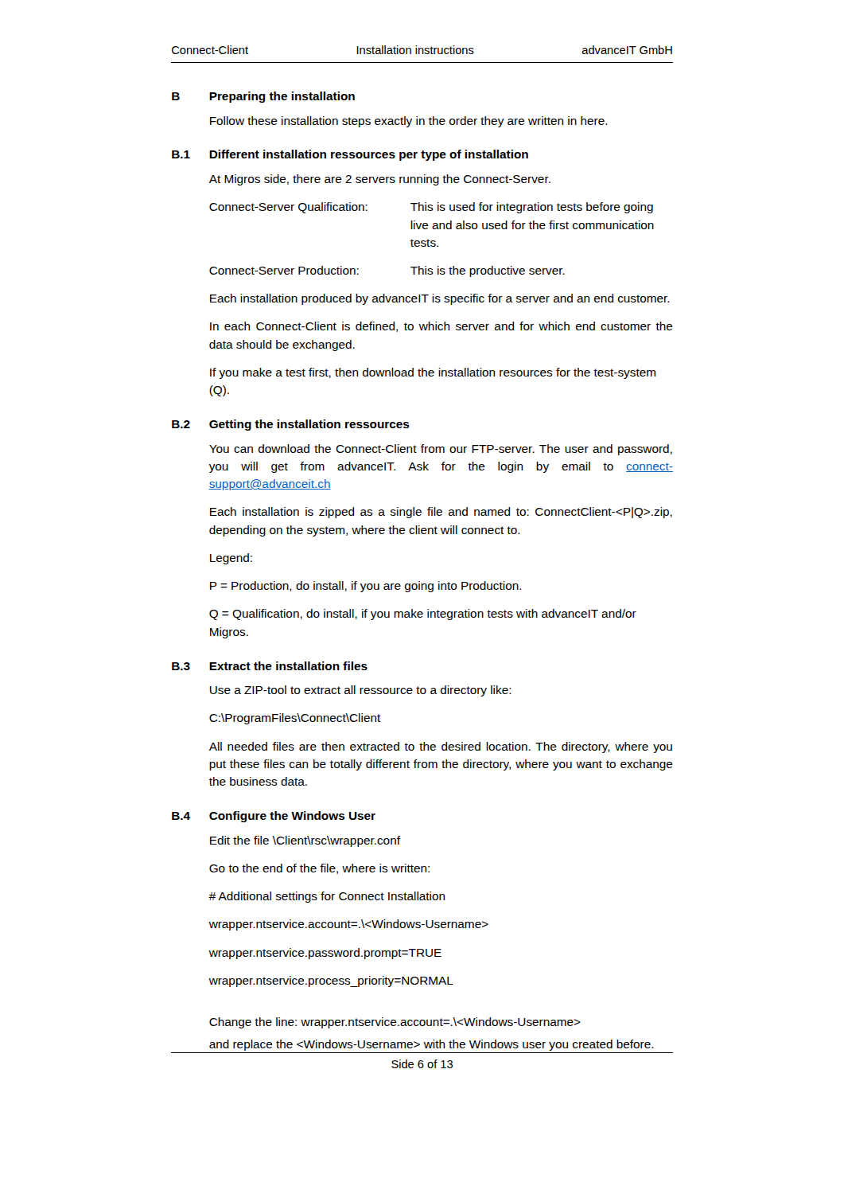Connect-Client
Installation instructions
advanceIT GmbH
B Preparing the installation
Follow these installation steps exactly in the order they are written in here.
B.1 Different installation ressources per type of installation
At Migros side, there are 2 servers running the Connect-Server.
Connect-Server Qualification:
This is used for integration tests before going live and also used for the first communication tests.
Connect-Server Production:
This is the productive server.
Each installation produced by advanceIT is specific for a server and an end customer.
In each Connect-Client is defined, to which server and for which end customer the data should be exchanged.
If you make a test first, then download the installation resources for the test-system (Q).
B.2 Getting the installation ressources
You can download the Connect-Client from our FTP-server. The user and password, you will get from advanceIT. Ask for the login by email to connect-support@advanceit.ch
Each installation is zipped as a single file and named to: ConnectClient-<P|Q>.zip, depending on the system, where the client will connect to.
Legend:
P = Production, do install, if you are going into Production.
Q = Qualification, do install, if you make integration tests with advanceIT and/or Migros.
B.3 Extract the installation files
Use a ZIP-tool to extract all ressource to a directory like:
C:\ProgramFiles\Connect\Client
All needed files are then extracted to the desired location. The directory, where you put these files can be totally different from the directory, where you want to exchange the business data.
B.4 Configure the Windows User
Edit the file \Client\rsc\wrapper.conf
Go to the end of the file, where is written:
# Additional settings for Connect Installation
wrapper.ntservice.account=.\<Windows-Username>
wrapper.ntservice.password.prompt=TRUE
wrapper.ntservice.process_priority=NORMAL
Change the line: wrapper.ntservice.account=.\<Windows-Username>
and replace the <Windows-Username> with the Windows user you created before.
Side 6 of 13